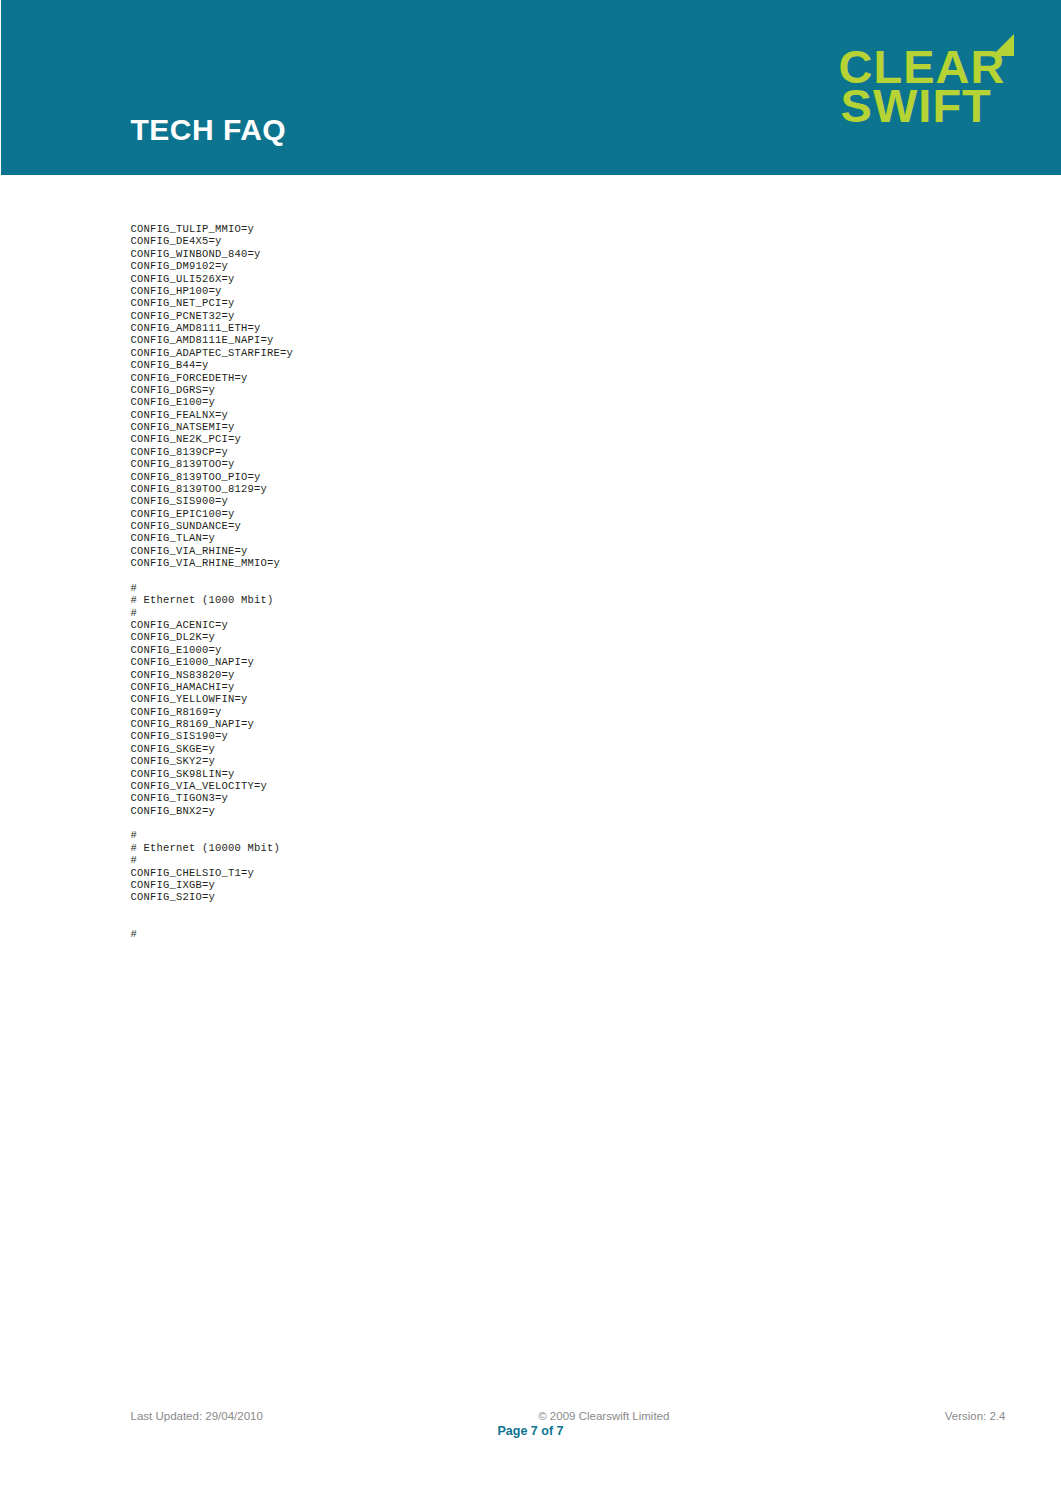TECH FAQ
CLEAR SWIFT
CONFIG_TULIP_MMIO=y
CONFIG_DE4X5=y
CONFIG_WINBOND_840=y
CONFIG_DM9102=y
CONFIG_ULI526X=y
CONFIG_HP100=y
CONFIG_NET_PCI=y
CONFIG_PCNET32=y
CONFIG_AMD8111_ETH=y
CONFIG_AMD8111E_NAPI=y
CONFIG_ADAPTEC_STARFIRE=y
CONFIG_B44=y
CONFIG_FORCEDETH=y
CONFIG_DGRS=y
CONFIG_E100=y
CONFIG_FEALNX=y
CONFIG_NATSEMI=y
CONFIG_NE2K_PCI=y
CONFIG_8139CP=y
CONFIG_8139TOO=y
CONFIG_8139TOO_PIO=y
CONFIG_8139TOO_8129=y
CONFIG_SIS900=y
CONFIG_EPIC100=y
CONFIG_SUNDANCE=y
CONFIG_TLAN=y
CONFIG_VIA_RHINE=y
CONFIG_VIA_RHINE_MMIO=y

#
# Ethernet (1000 Mbit)
#
CONFIG_ACENIC=y
CONFIG_DL2K=y
CONFIG_E1000=y
CONFIG_E1000_NAPI=y
CONFIG_NS83820=y
CONFIG_HAMACHI=y
CONFIG_YELLOWFIN=y
CONFIG_R8169=y
CONFIG_R8169_NAPI=y
CONFIG_SIS190=y
CONFIG_SKGE=y
CONFIG_SKY2=y
CONFIG_SK98LIN=y
CONFIG_VIA_VELOCITY=y
CONFIG_TIGON3=y
CONFIG_BNX2=y

#
# Ethernet (10000 Mbit)
#
CONFIG_CHELSIO_T1=y
CONFIG_IXGB=y
CONFIG_S2IO=y


#
Last Updated: 29/04/2010
© 2009 Clearswift Limited
Version: 2.4
Page 7 of 7